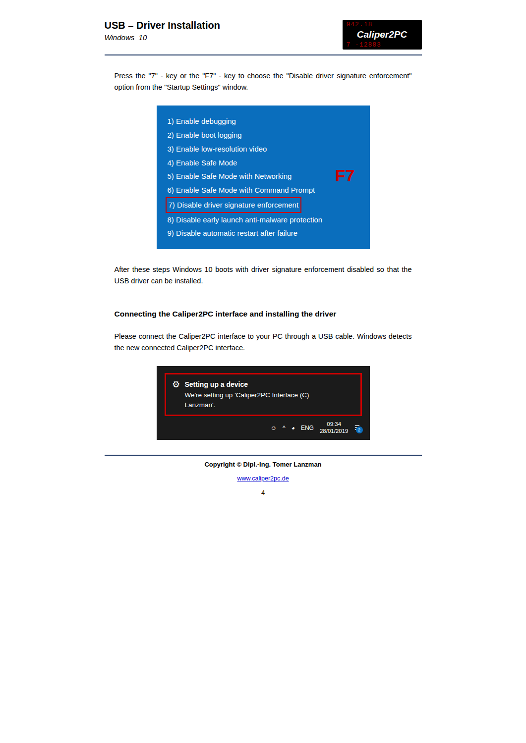USB – Driver Installation
Windows 10
942.18 7 -12883 Caliper2PC
Press the "7" - key or the "F7" - key to choose the "Disable driver signature enforcement" option from the "Startup Settings" window.
1) Enable debugging
2) Enable boot logging
3) Enable low-resolution video
4) Enable Safe Mode
5) Enable Safe Mode with Networking
6) Enable Safe Mode with Command Prompt
7) Disable driver signature enforcement
8) Disable early launch anti-malware protection
9) Disable automatic restart after failure
F7
After these steps Windows 10 boots with driver signature enforcement disabled so that the USB driver can be installed.
Connecting the Caliper2PC interface and installing the driver
Please connect the Caliper2PC interface to your PC through a USB cable. Windows detects the new connected Caliper2PC interface.
⚙ Setting up a device We're setting up 'Caliper2PC Interface (C)
Lanzman'.
☺ ^ ◕ ENG 09:34
28/01/2019 ☰2
Copyright © Dipl.-Ing. Tomer Lanzman
www.caliper2pc.de
4